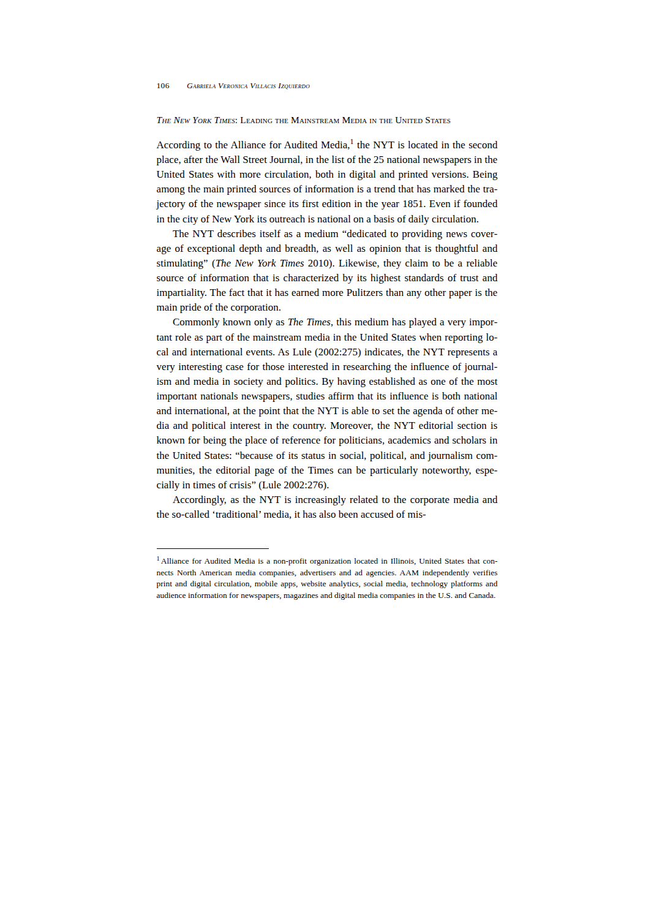106 Gabriela Veronica Villacis Izquierdo
The New York Times: Leading the Mainstream Media in the United States
According to the Alliance for Audited Media,1 the NYT is located in the second place, after the Wall Street Journal, in the list of the 25 national newspapers in the United States with more circulation, both in digital and printed versions. Being among the main printed sources of information is a trend that has marked the trajectory of the newspaper since its first edition in the year 1851. Even if founded in the city of New York its outreach is national on a basis of daily circulation.
The NYT describes itself as a medium “dedicated to providing news coverage of exceptional depth and breadth, as well as opinion that is thoughtful and stimulating” (The New York Times 2010). Likewise, they claim to be a reliable source of information that is characterized by its highest standards of trust and impartiality. The fact that it has earned more Pulitzers than any other paper is the main pride of the corporation.
Commonly known only as The Times, this medium has played a very important role as part of the mainstream media in the United States when reporting local and international events. As Lule (2002:275) indicates, the NYT represents a very interesting case for those interested in researching the influence of journalism and media in society and politics. By having established as one of the most important nationals newspapers, studies affirm that its influence is both national and international, at the point that the NYT is able to set the agenda of other media and political interest in the country. Moreover, the NYT editorial section is known for being the place of reference for politicians, academics and scholars in the United States: “because of its status in social, political, and journalism communities, the editorial page of the Times can be particularly noteworthy, especially in times of crisis” (Lule 2002:276).
Accordingly, as the NYT is increasingly related to the corporate media and the so-called ‘traditional’ media, it has also been accused of mis-
1 Alliance for Audited Media is a non-profit organization located in Illinois, United States that connects North American media companies, advertisers and ad agencies. AAM independently verifies print and digital circulation, mobile apps, website analytics, social media, technology platforms and audience information for newspapers, magazines and digital media companies in the U.S. and Canada.